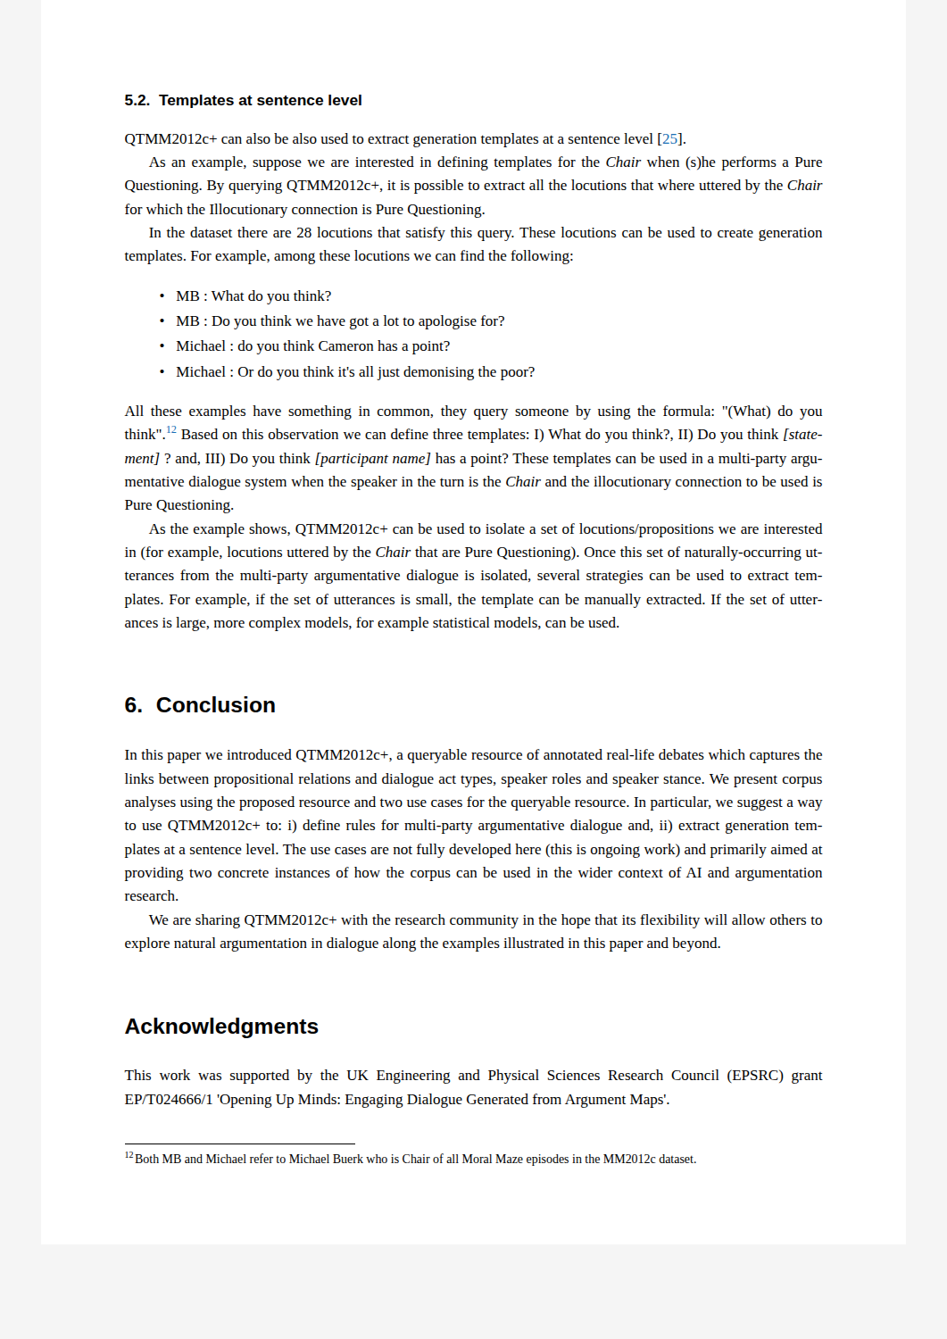5.2. Templates at sentence level
QTMM2012c+ can also be also used to extract generation templates at a sentence level [25].
As an example, suppose we are interested in defining templates for the Chair when (s)he performs a Pure Questioning. By querying QTMM2012c+, it is possible to extract all the locutions that where uttered by the Chair for which the Illocutionary connection is Pure Questioning.
In the dataset there are 28 locutions that satisfy this query. These locutions can be used to create generation templates. For example, among these locutions we can find the following:
MB : What do you think?
MB : Do you think we have got a lot to apologise for?
Michael : do you think Cameron has a point?
Michael : Or do you think it's all just demonising the poor?
All these examples have something in common, they query someone by using the formula: "(What) do you think".12 Based on this observation we can define three templates: I) What do you think?, II) Do you think [statement] ? and, III) Do you think [participant name] has a point? These templates can be used in a multi-party argumentative dialogue system when the speaker in the turn is the Chair and the illocutionary connection to be used is Pure Questioning.
As the example shows, QTMM2012c+ can be used to isolate a set of locutions/propositions we are interested in (for example, locutions uttered by the Chair that are Pure Questioning). Once this set of naturally-occurring utterances from the multi-party argumentative dialogue is isolated, several strategies can be used to extract templates. For example, if the set of utterances is small, the template can be manually extracted. If the set of utterances is large, more complex models, for example statistical models, can be used.
6. Conclusion
In this paper we introduced QTMM2012c+, a queryable resource of annotated real-life debates which captures the links between propositional relations and dialogue act types, speaker roles and speaker stance. We present corpus analyses using the proposed resource and two use cases for the queryable resource. In particular, we suggest a way to use QTMM2012c+ to: i) define rules for multi-party argumentative dialogue and, ii) extract generation templates at a sentence level. The use cases are not fully developed here (this is ongoing work) and primarily aimed at providing two concrete instances of how the corpus can be used in the wider context of AI and argumentation research.
We are sharing QTMM2012c+ with the research community in the hope that its flexibility will allow others to explore natural argumentation in dialogue along the examples illustrated in this paper and beyond.
Acknowledgments
This work was supported by the UK Engineering and Physical Sciences Research Council (EPSRC) grant EP/T024666/1 'Opening Up Minds: Engaging Dialogue Generated from Argument Maps'.
12Both MB and Michael refer to Michael Buerk who is Chair of all Moral Maze episodes in the MM2012c dataset.